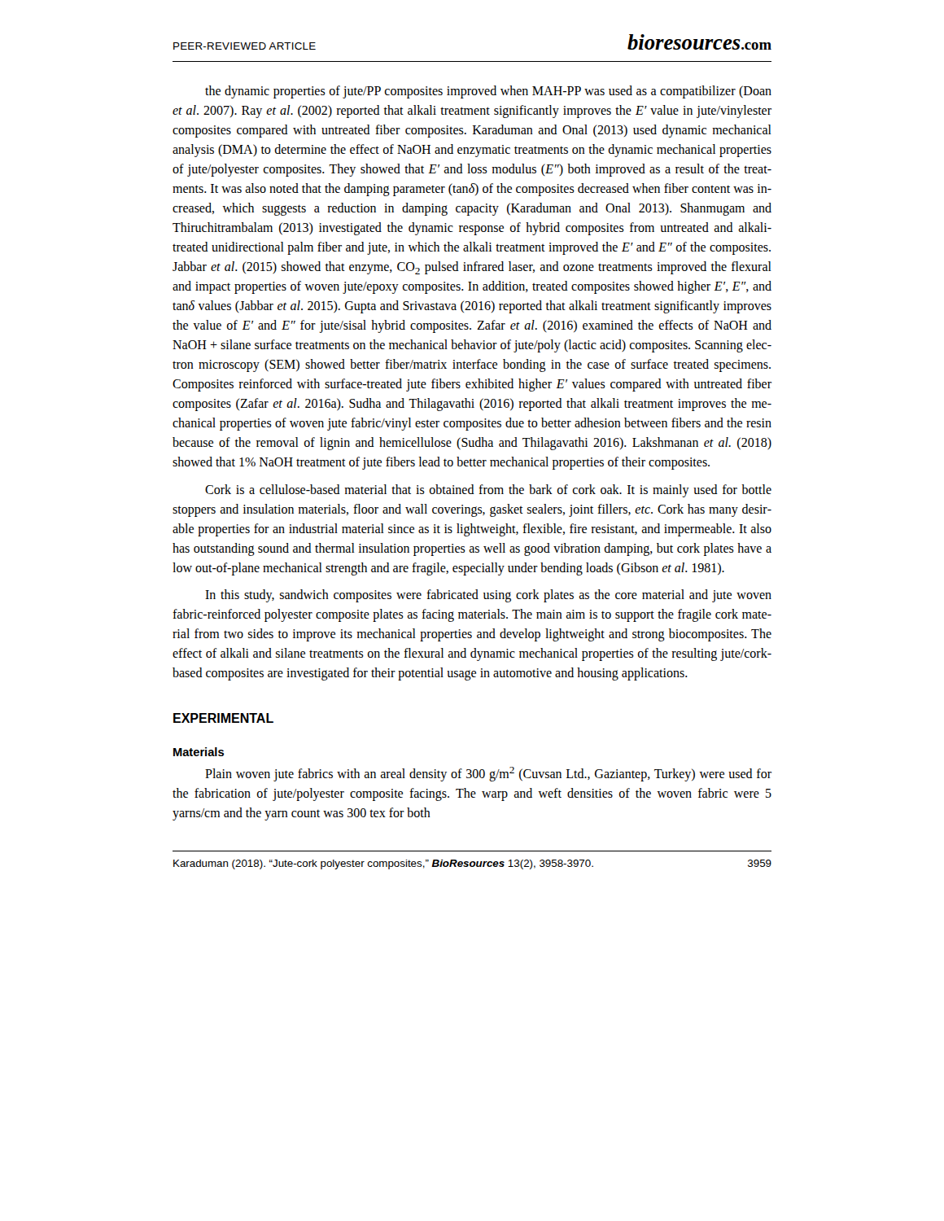PEER-REVIEWED ARTICLE bioresources.com
the dynamic properties of jute/PP composites improved when MAH-PP was used as a compatibilizer (Doan et al. 2007). Ray et al. (2002) reported that alkali treatment significantly improves the E′ value in jute/vinylester composites compared with untreated fiber composites. Karaduman and Onal (2013) used dynamic mechanical analysis (DMA) to determine the effect of NaOH and enzymatic treatments on the dynamic mechanical properties of jute/polyester composites. They showed that E′ and loss modulus (E″) both improved as a result of the treatments. It was also noted that the damping parameter (tanδ) of the composites decreased when fiber content was increased, which suggests a reduction in damping capacity (Karaduman and Onal 2013). Shanmugam and Thiruchitrambalam (2013) investigated the dynamic response of hybrid composites from untreated and alkali-treated unidirectional palm fiber and jute, in which the alkali treatment improved the E′ and E″ of the composites. Jabbar et al. (2015) showed that enzyme, CO2 pulsed infrared laser, and ozone treatments improved the flexural and impact properties of woven jute/epoxy composites. In addition, treated composites showed higher E′, E″, and tanδ values (Jabbar et al. 2015). Gupta and Srivastava (2016) reported that alkali treatment significantly improves the value of E′ and E″ for jute/sisal hybrid composites. Zafar et al. (2016) examined the effects of NaOH and NaOH + silane surface treatments on the mechanical behavior of jute/poly (lactic acid) composites. Scanning electron microscopy (SEM) showed better fiber/matrix interface bonding in the case of surface treated specimens. Composites reinforced with surface-treated jute fibers exhibited higher E′ values compared with untreated fiber composites (Zafar et al. 2016a). Sudha and Thilagavathi (2016) reported that alkali treatment improves the mechanical properties of woven jute fabric/vinyl ester composites due to better adhesion between fibers and the resin because of the removal of lignin and hemicellulose (Sudha and Thilagavathi 2016). Lakshmanan et al. (2018) showed that 1% NaOH treatment of jute fibers lead to better mechanical properties of their composites.
Cork is a cellulose-based material that is obtained from the bark of cork oak. It is mainly used for bottle stoppers and insulation materials, floor and wall coverings, gasket sealers, joint fillers, etc. Cork has many desirable properties for an industrial material since as it is lightweight, flexible, fire resistant, and impermeable. It also has outstanding sound and thermal insulation properties as well as good vibration damping, but cork plates have a low out-of-plane mechanical strength and are fragile, especially under bending loads (Gibson et al. 1981).
In this study, sandwich composites were fabricated using cork plates as the core material and jute woven fabric-reinforced polyester composite plates as facing materials. The main aim is to support the fragile cork material from two sides to improve its mechanical properties and develop lightweight and strong biocomposites. The effect of alkali and silane treatments on the flexural and dynamic mechanical properties of the resulting jute/cork-based composites are investigated for their potential usage in automotive and housing applications.
EXPERIMENTAL
Materials
Plain woven jute fabrics with an areal density of 300 g/m2 (Cuvsan Ltd., Gaziantep, Turkey) were used for the fabrication of jute/polyester composite facings. The warp and weft densities of the woven fabric were 5 yarns/cm and the yarn count was 300 tex for both
Karaduman (2018). “Jute-cork polyester composites,” BioResources 13(2), 3958-3970. 3959